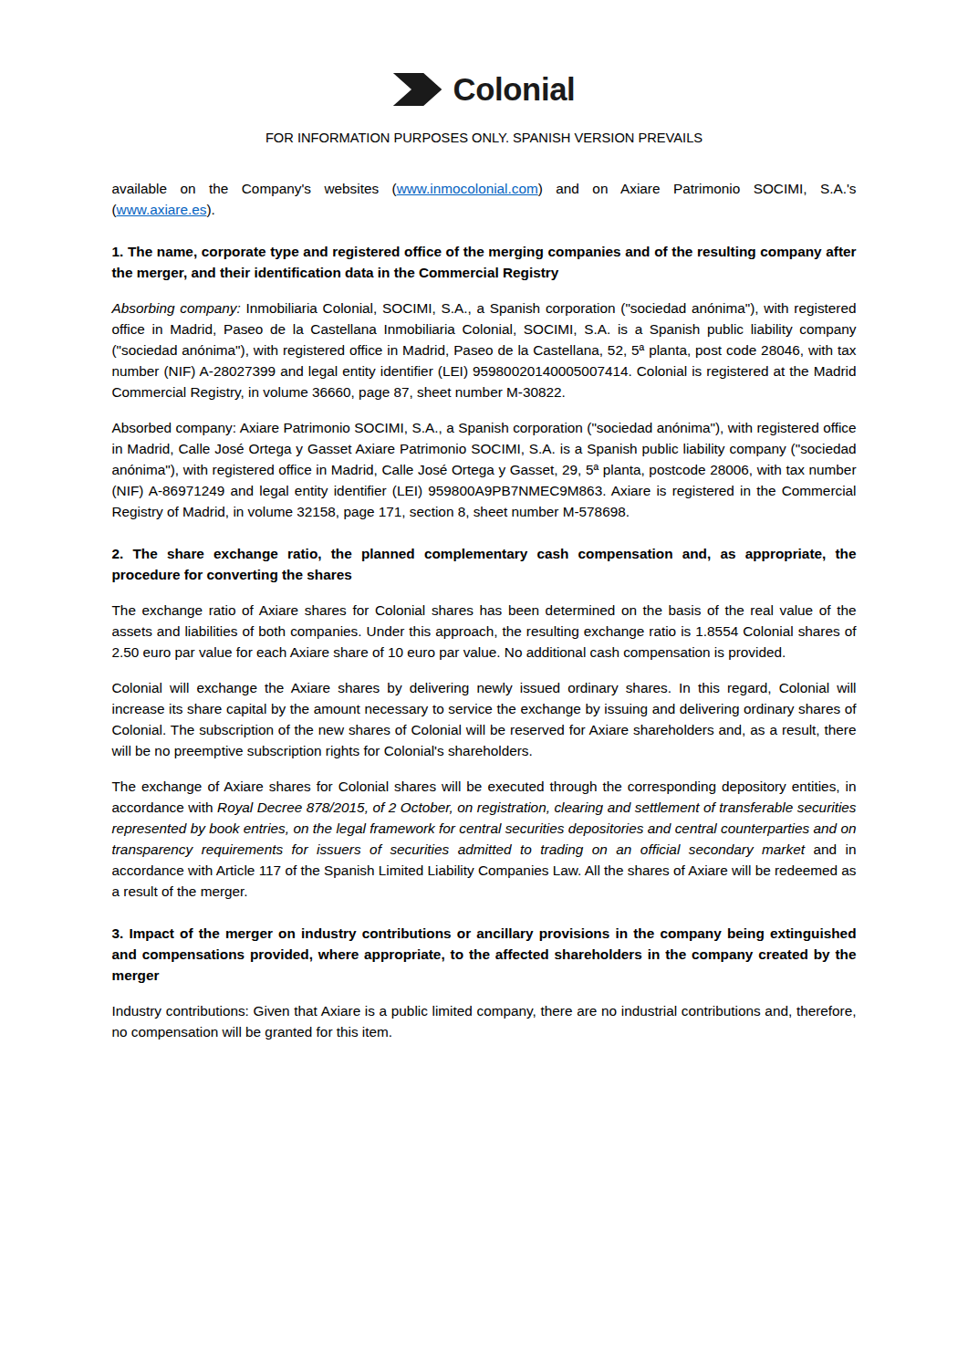Colonial
FOR INFORMATION PURPOSES ONLY. SPANISH VERSION PREVAILS
available on the Company's websites (www.inmocolonial.com) and on Axiare Patrimonio SOCIMI, S.A.'s (www.axiare.es).
1. The name, corporate type and registered office of the merging companies and of the resulting company after the merger, and their identification data in the Commercial Registry
Absorbing company: Inmobiliaria Colonial, SOCIMI, S.A., a Spanish corporation ("sociedad anónima"), with registered office in Madrid, Paseo de la Castellana Inmobiliaria Colonial, SOCIMI, S.A. is a Spanish public liability company ("sociedad anónima"), with registered office in Madrid, Paseo de la Castellana, 52, 5ª planta, post code 28046, with tax number (NIF) A-28027399 and legal entity identifier (LEI) 95980020140005007414. Colonial is registered at the Madrid Commercial Registry, in volume 36660, page 87, sheet number M-30822.
Absorbed company: Axiare Patrimonio SOCIMI, S.A., a Spanish corporation ("sociedad anónima"), with registered office in Madrid, Calle José Ortega y Gasset Axiare Patrimonio SOCIMI, S.A. is a Spanish public liability company ("sociedad anónima"), with registered office in Madrid, Calle José Ortega y Gasset, 29, 5ª planta, postcode 28006, with tax number (NIF) A-86971249 and legal entity identifier (LEI) 959800A9PB7NMEC9M863. Axiare is registered in the Commercial Registry of Madrid, in volume 32158, page 171, section 8, sheet number M-578698.
2. The share exchange ratio, the planned complementary cash compensation and, as appropriate, the procedure for converting the shares
The exchange ratio of Axiare shares for Colonial shares has been determined on the basis of the real value of the assets and liabilities of both companies. Under this approach, the resulting exchange ratio is 1.8554 Colonial shares of 2.50 euro par value for each Axiare share of 10 euro par value. No additional cash compensation is provided.
Colonial will exchange the Axiare shares by delivering newly issued ordinary shares. In this regard, Colonial will increase its share capital by the amount necessary to service the exchange by issuing and delivering ordinary shares of Colonial. The subscription of the new shares of Colonial will be reserved for Axiare shareholders and, as a result, there will be no preemptive subscription rights for Colonial's shareholders.
The exchange of Axiare shares for Colonial shares will be executed through the corresponding depository entities, in accordance with Royal Decree 878/2015, of 2 October, on registration, clearing and settlement of transferable securities represented by book entries, on the legal framework for central securities depositories and central counterparties and on transparency requirements for issuers of securities admitted to trading on an official secondary market and in accordance with Article 117 of the Spanish Limited Liability Companies Law. All the shares of Axiare will be redeemed as a result of the merger.
3. Impact of the merger on industry contributions or ancillary provisions in the company being extinguished and compensations provided, where appropriate, to the affected shareholders in the company created by the merger
Industry contributions: Given that Axiare is a public limited company, there are no industrial contributions and, therefore, no compensation will be granted for this item.